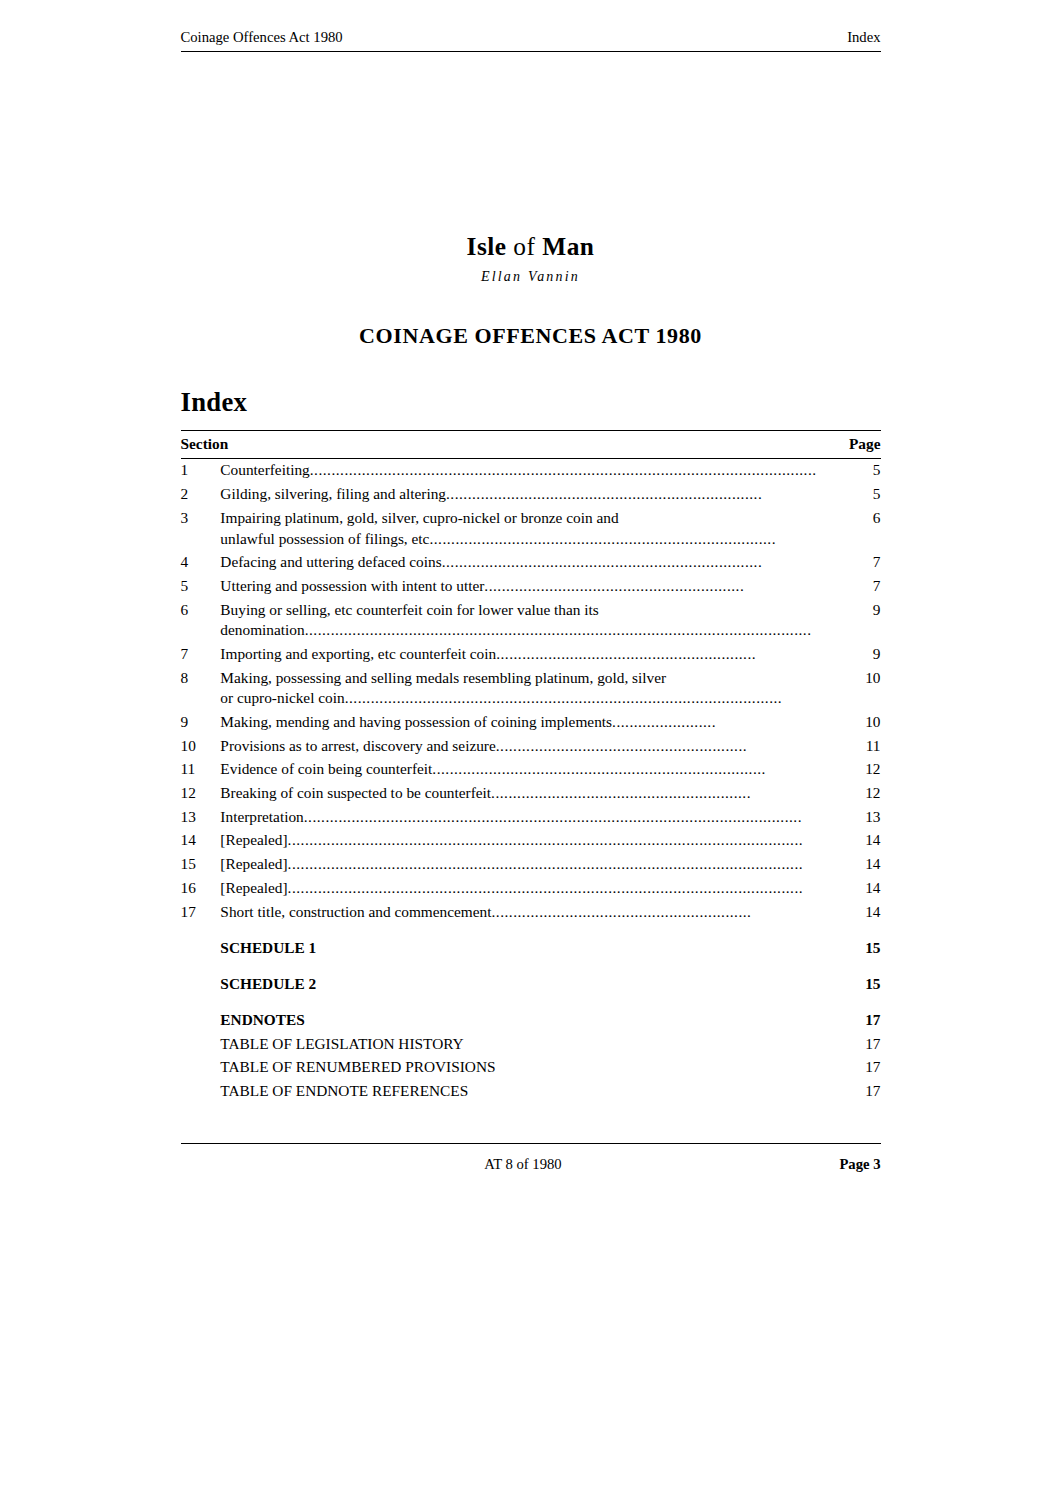Coinage Offences Act 1980 Index
Isle of Man
Ellan Vannin
COINAGE OFFENCES ACT 1980
Index
| Section | Page |
| --- | --- |
| 1 | Counterfeiting ..................................................................................................................... | 5 |
| 2 | Gilding, silvering, filing and altering ......................................................................... | 5 |
| 3 | Impairing platinum, gold, silver, cupro-nickel or bronze coin and unlawful possession of filings, etc ................................................................................ | 6 |
| 4 | Defacing and uttering defaced coins .......................................................................... | 7 |
| 5 | Uttering and possession with intent to utter ............................................................ | 7 |
| 6 | Buying or selling, etc counterfeit coin for lower value than its denomination ..................................................................................................................... | 9 |
| 7 | Importing and exporting, etc counterfeit coin ............................................................ | 9 |
| 8 | Making, possessing and selling medals resembling platinum, gold, silver or cupro-nickel coin ..................................................................................................... | 10 |
| 9 | Making, mending and having possession of coining implements ........................ | 10 |
| 10 | Provisions as to arrest, discovery and seizure .......................................................... | 11 |
| 11 | Evidence of coin being counterfeit ............................................................................. | 12 |
| 12 | Breaking of coin suspected to be counterfeit ............................................................ | 12 |
| 13 | Interpretation ................................................................................................................... | 13 |
| 14 | [Repealed] ....................................................................................................................... | 14 |
| 15 | [Repealed] ....................................................................................................................... | 14 |
| 16 | [Repealed] ....................................................................................................................... | 14 |
| 17 | Short title, construction and commencement ............................................................ | 14 |
| | SCHEDULE 1 | 15 |
| | SCHEDULE 2 | 15 |
| | ENDNOTES | 17 |
| | TABLE OF LEGISLATION HISTORY | 17 |
| | TABLE OF RENUMBERED PROVISIONS | 17 |
| | TABLE OF ENDNOTE REFERENCES | 17 |
AT 8 of 1980 Page 3